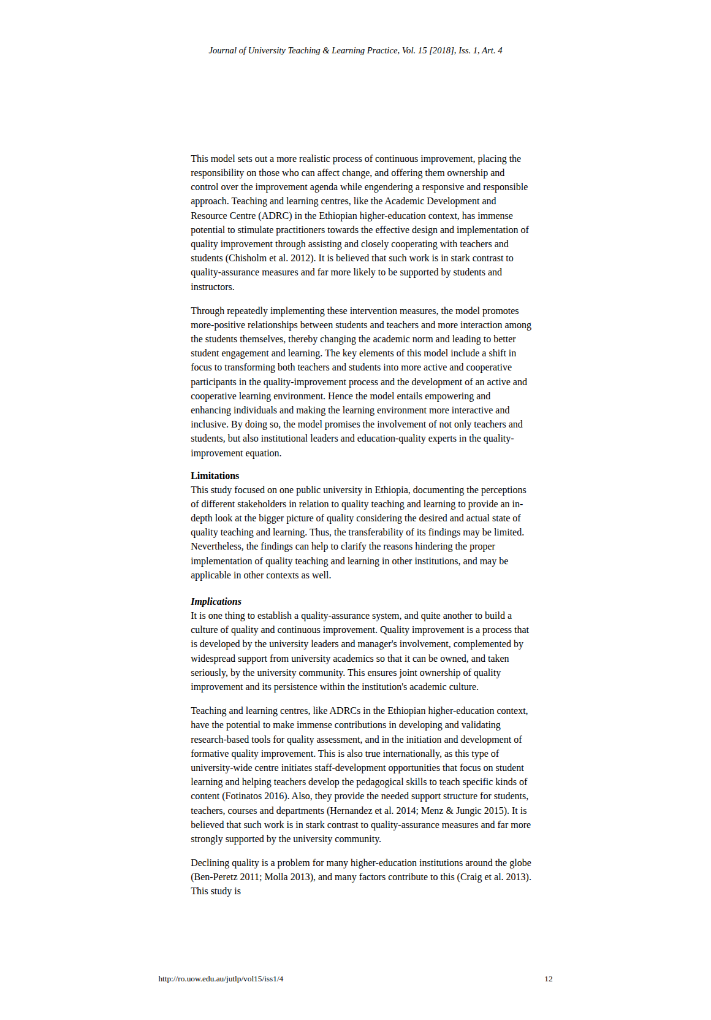Journal of University Teaching & Learning Practice, Vol. 15 [2018], Iss. 1, Art. 4
This model sets out a more realistic process of continuous improvement, placing the responsibility on those who can affect change, and offering them ownership and control over the improvement agenda while engendering a responsive and responsible approach. Teaching and learning centres, like the Academic Development and Resource Centre (ADRC) in the Ethiopian higher-education context, has immense potential to stimulate practitioners towards the effective design and implementation of quality improvement through assisting and closely cooperating with teachers and students (Chisholm et al. 2012). It is believed that such work is in stark contrast to quality-assurance measures and far more likely to be supported by students and instructors.
Through repeatedly implementing these intervention measures, the model promotes more-positive relationships between students and teachers and more interaction among the students themselves, thereby changing the academic norm and leading to better student engagement and learning. The key elements of this model include a shift in focus to transforming both teachers and students into more active and cooperative participants in the quality-improvement process and the development of an active and cooperative learning environment. Hence the model entails empowering and enhancing individuals and making the learning environment more interactive and inclusive. By doing so, the model promises the involvement of not only teachers and students, but also institutional leaders and education-quality experts in the quality-improvement equation.
Limitations
This study focused on one public university in Ethiopia, documenting the perceptions of different stakeholders in relation to quality teaching and learning to provide an in-depth look at the bigger picture of quality considering the desired and actual state of quality teaching and learning. Thus, the transferability of its findings may be limited. Nevertheless, the findings can help to clarify the reasons hindering the proper implementation of quality teaching and learning in other institutions, and may be applicable in other contexts as well.
Implications
It is one thing to establish a quality-assurance system, and quite another to build a culture of quality and continuous improvement. Quality improvement is a process that is developed by the university leaders and manager's involvement, complemented by widespread support from university academics so that it can be owned, and taken seriously, by the university community. This ensures joint ownership of quality improvement and its persistence within the institution's academic culture.
Teaching and learning centres, like ADRCs in the Ethiopian higher-education context, have the potential to make immense contributions in developing and validating research-based tools for quality assessment, and in the initiation and development of formative quality improvement. This is also true internationally, as this type of university-wide centre initiates staff-development opportunities that focus on student learning and helping teachers develop the pedagogical skills to teach specific kinds of content (Fotinatos 2016). Also, they provide the needed support structure for students, teachers, courses and departments (Hernandez et al. 2014; Menz & Jungic 2015). It is believed that such work is in stark contrast to quality-assurance measures and far more strongly supported by the university community.
Declining quality is a problem for many higher-education institutions around the globe (Ben-Peretz 2011; Molla 2013), and many factors contribute to this (Craig et al. 2013). This study is
http://ro.uow.edu.au/jutlp/vol15/iss1/4 12